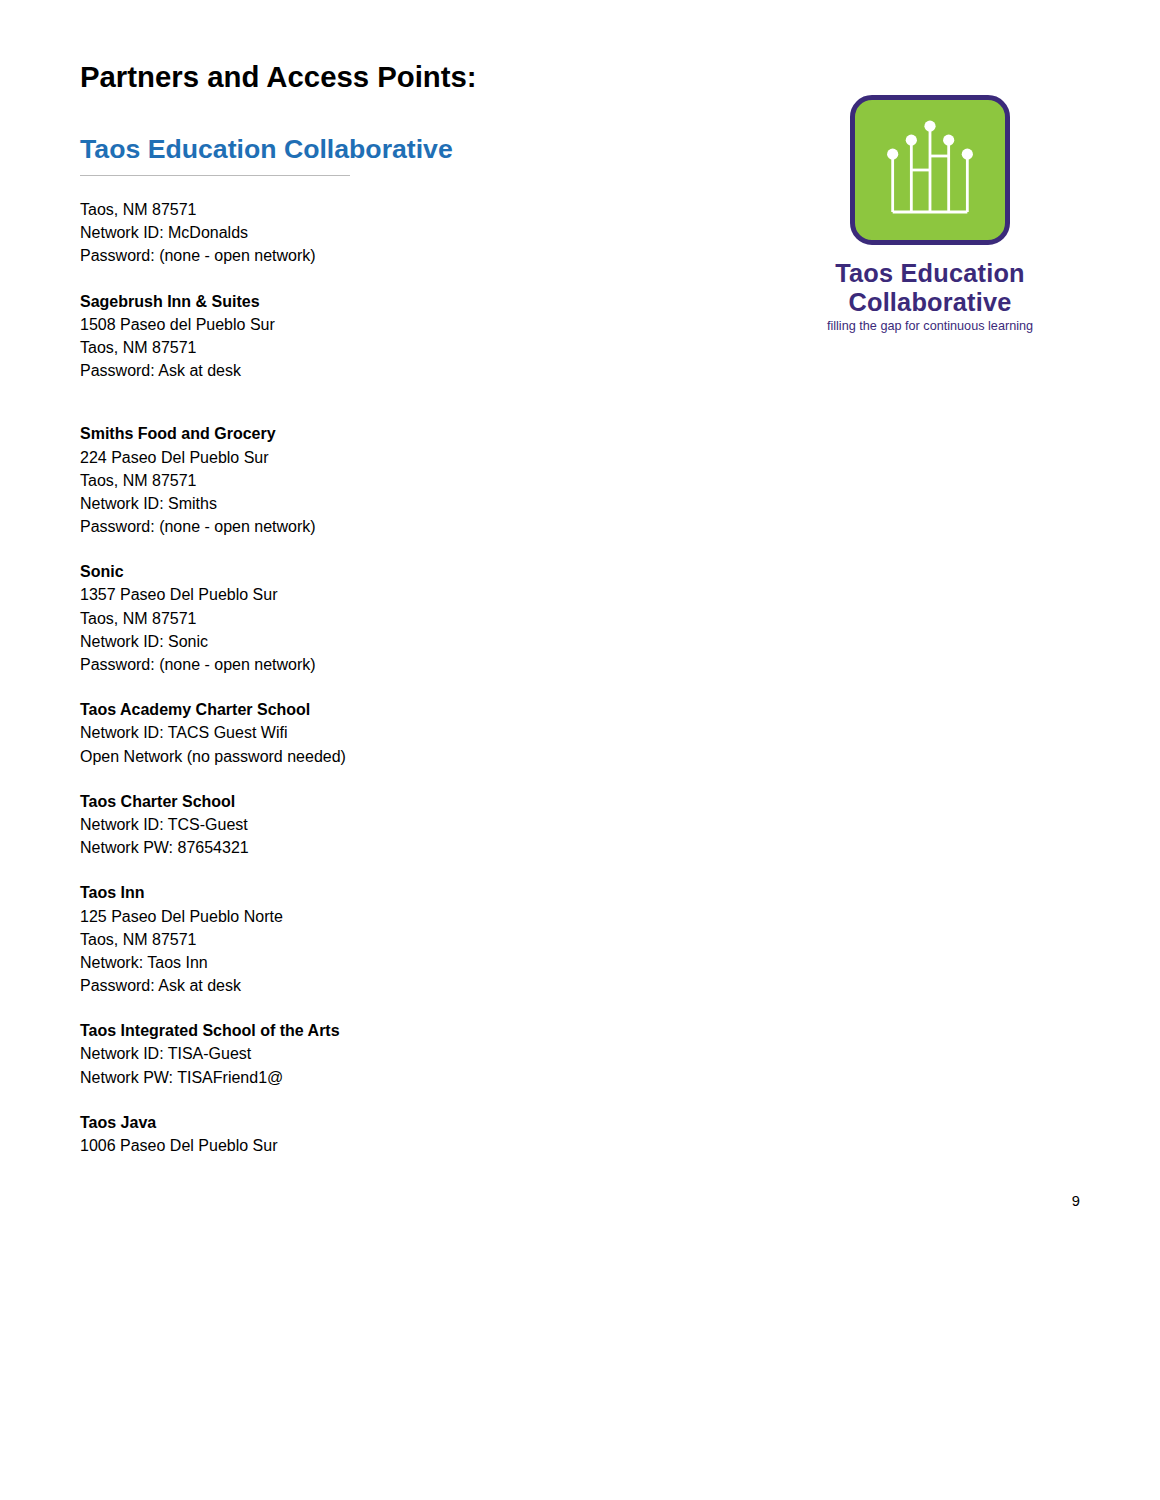Partners and Access Points:
Taos Education Collaborative
filling the gap for continuous learning
Taos Education Collaborative
Taos, NM 87571
Network ID: McDonalds
Password: (none - open network)
Sagebrush Inn & Suites
1508 Paseo del Pueblo Sur
Taos, NM 87571
Password: Ask at desk
Smiths Food and Grocery
224 Paseo Del Pueblo Sur
Taos, NM 87571
Network ID: Smiths
Password: (none - open network)
Sonic
1357 Paseo Del Pueblo Sur
Taos, NM 87571
Network ID: Sonic
Password: (none - open network)
Taos Academy Charter School
Network ID: TACS Guest Wifi
Open Network (no password needed)
Taos Charter School
Network ID: TCS-Guest
Network PW: 87654321
Taos Inn
125 Paseo Del Pueblo Norte
Taos, NM 87571
Network: Taos Inn
Password: Ask at desk
Taos Integrated School of the Arts
Network ID: TISA-Guest
Network PW: TISAFriend1@
Taos Java
1006 Paseo Del Pueblo Sur
9